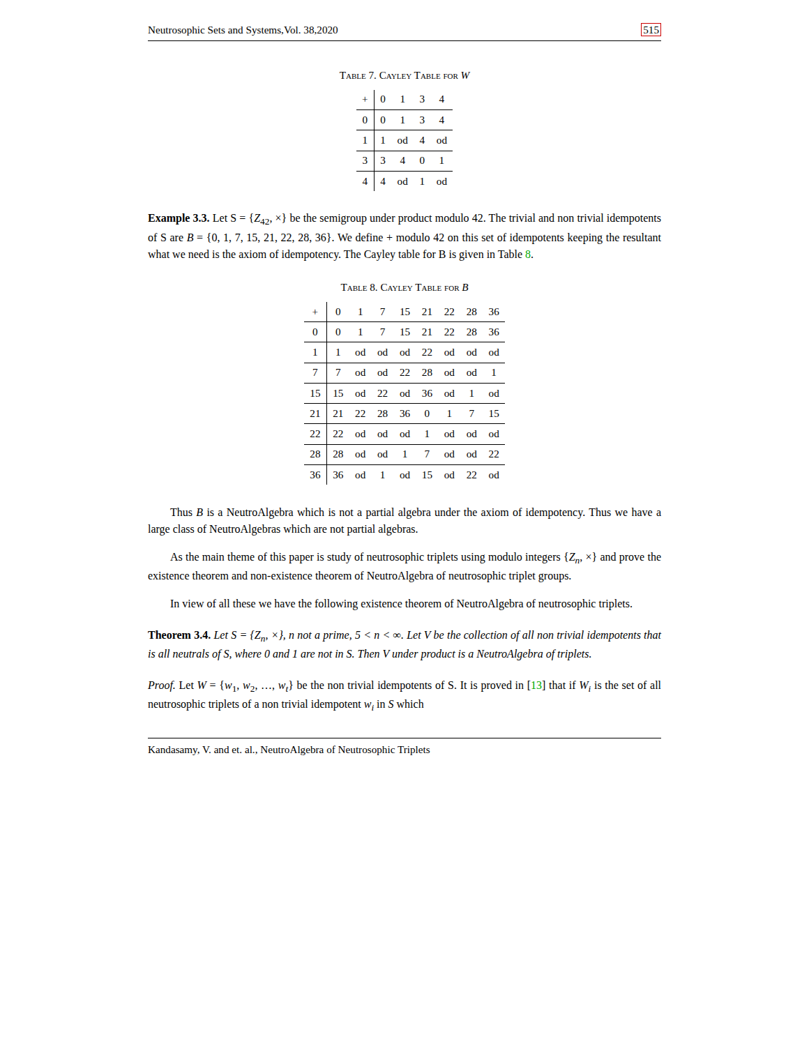Neutrosophic Sets and Systems,Vol. 38,2020 515
Table 7. Cayley Table for W
| + | 0 | 1 | 3 | 4 |
| --- | --- | --- | --- | --- |
| 0 | 0 | 1 | 3 | 4 |
| 1 | 1 | od | 4 | od |
| 3 | 3 | 4 | 0 | 1 |
| 4 | 4 | od | 1 | od |
Example 3.3. Let S = {Z42, ×} be the semigroup under product modulo 42. The trivial and non trivial idempotents of S are B = {0, 1, 7, 15, 21, 22, 28, 36}. We define + modulo 42 on this set of idempotents keeping the resultant what we need is the axiom of idempotency. The Cayley table for B is given in Table 8.
Table 8. Cayley Table for B
| + | 0 | 1 | 7 | 15 | 21 | 22 | 28 | 36 |
| --- | --- | --- | --- | --- | --- | --- | --- | --- |
| 0 | 0 | 1 | 7 | 15 | 21 | 22 | 28 | 36 |
| 1 | 1 | od | od | od | 22 | od | od | od |
| 7 | 7 | od | od | 22 | 28 | od | od | 1 |
| 15 | 15 | od | 22 | od | 36 | od | 1 | od |
| 21 | 21 | 22 | 28 | 36 | 0 | 1 | 7 | 15 |
| 22 | 22 | od | od | od | 1 | od | od | od |
| 28 | 28 | od | od | 1 | 7 | od | od | 22 |
| 36 | 36 | od | 1 | od | 15 | od | 22 | od |
Thus B is a NeutroAlgebra which is not a partial algebra under the axiom of idempotency. Thus we have a large class of NeutroAlgebras which are not partial algebras.
As the main theme of this paper is study of neutrosophic triplets using modulo integers {Zn, ×} and prove the existence theorem and non-existence theorem of NeutroAlgebra of neutrosophic triplet groups.
In view of all these we have the following existence theorem of NeutroAlgebra of neutrosophic triplets.
Theorem 3.4. Let S = {Zn, ×}, n not a prime, 5 < n < ∞. Let V be the collection of all non trivial idempotents that is all neutrals of S, where 0 and 1 are not in S. Then V under product is a NeutroAlgebra of triplets.
Proof. Let W = {w1, w2, …, wt} be the non trivial idempotents of S. It is proved in [13] that if Wi is the set of all neutrosophic triplets of a non trivial idempotent wi in S which
Kandasamy, V. and et. al., NeutroAlgebra of Neutrosophic Triplets